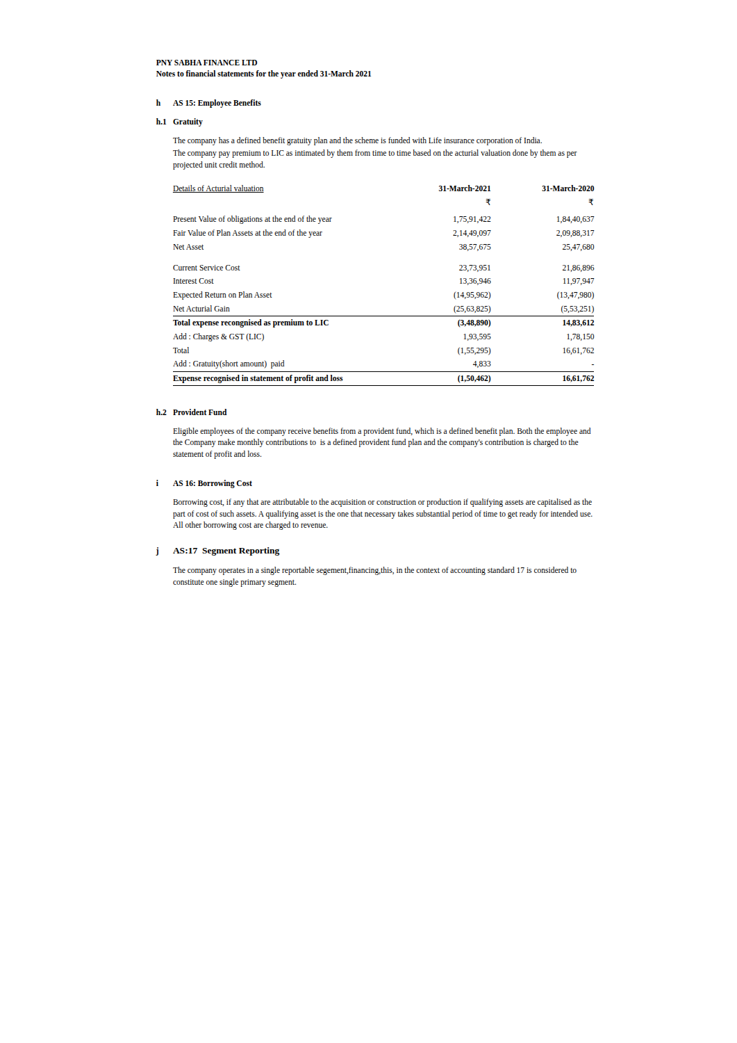PNY SABHA FINANCE LTD
Notes to financial statements for the year ended 31-March 2021
h
AS 15: Employee Benefits
h.1
Gratuity
The company has a defined benefit gratuity plan and the scheme is funded with Life insurance corporation of India.
The company pay premium to LIC as intimated by them from time to time based on the acturial valuation done by them as per projected unit credit method.
| Details of Acturial valuation | 31-March-2021 | 31-March-2020 |
| --- | --- | --- |
| | ₹ | ₹ |
| Present Value of obligations at the end of the year | 1,75,91,422 | 1,84,40,637 |
| Fair Value of Plan Assets at the end of the year | 2,14,49,097 | 2,09,88,317 |
| Net Asset | 38,57,675 | 25,47,680 |
| Current Service Cost | 23,73,951 | 21,86,896 |
| Interest Cost | 13,36,946 | 11,97,947 |
| Expected Return on Plan Asset | (14,95,962) | (13,47,980) |
| Net Acturial Gain | (25,63,825) | (5,53,251) |
| Total expense recongnised as premium to LIC | (3,48,890) | 14,83,612 |
| Add : Charges & GST (LIC) | 1,93,595 | 1,78,150 |
| Total | (1,55,295) | 16,61,762 |
| Add : Gratuity(short amount) paid | 4,833 | - |
| Expense recognised in statement of profit and loss | (1,50,462) | 16,61,762 |
h.2
Provident Fund
Eligible employees of the company receive benefits from a provident fund, which is a defined benefit plan. Both the employee and the Company make monthly contributions to is a defined provident fund plan and the company's contribution is charged to the statement of profit and loss.
i
AS 16: Borrowing Cost
Borrowing cost, if any that are attributable to the acquisition or construction or production if qualifying assets are capitalised as the part of cost of such assets. A qualifying asset is the one that necessary takes substantial period of time to get ready for intended use. All other borrowing cost are charged to revenue.
j
AS:17 Segment Reporting
The company operates in a single reportable segement,financing,this, in the context of accounting standard 17 is considered to constitute one single primary segment.